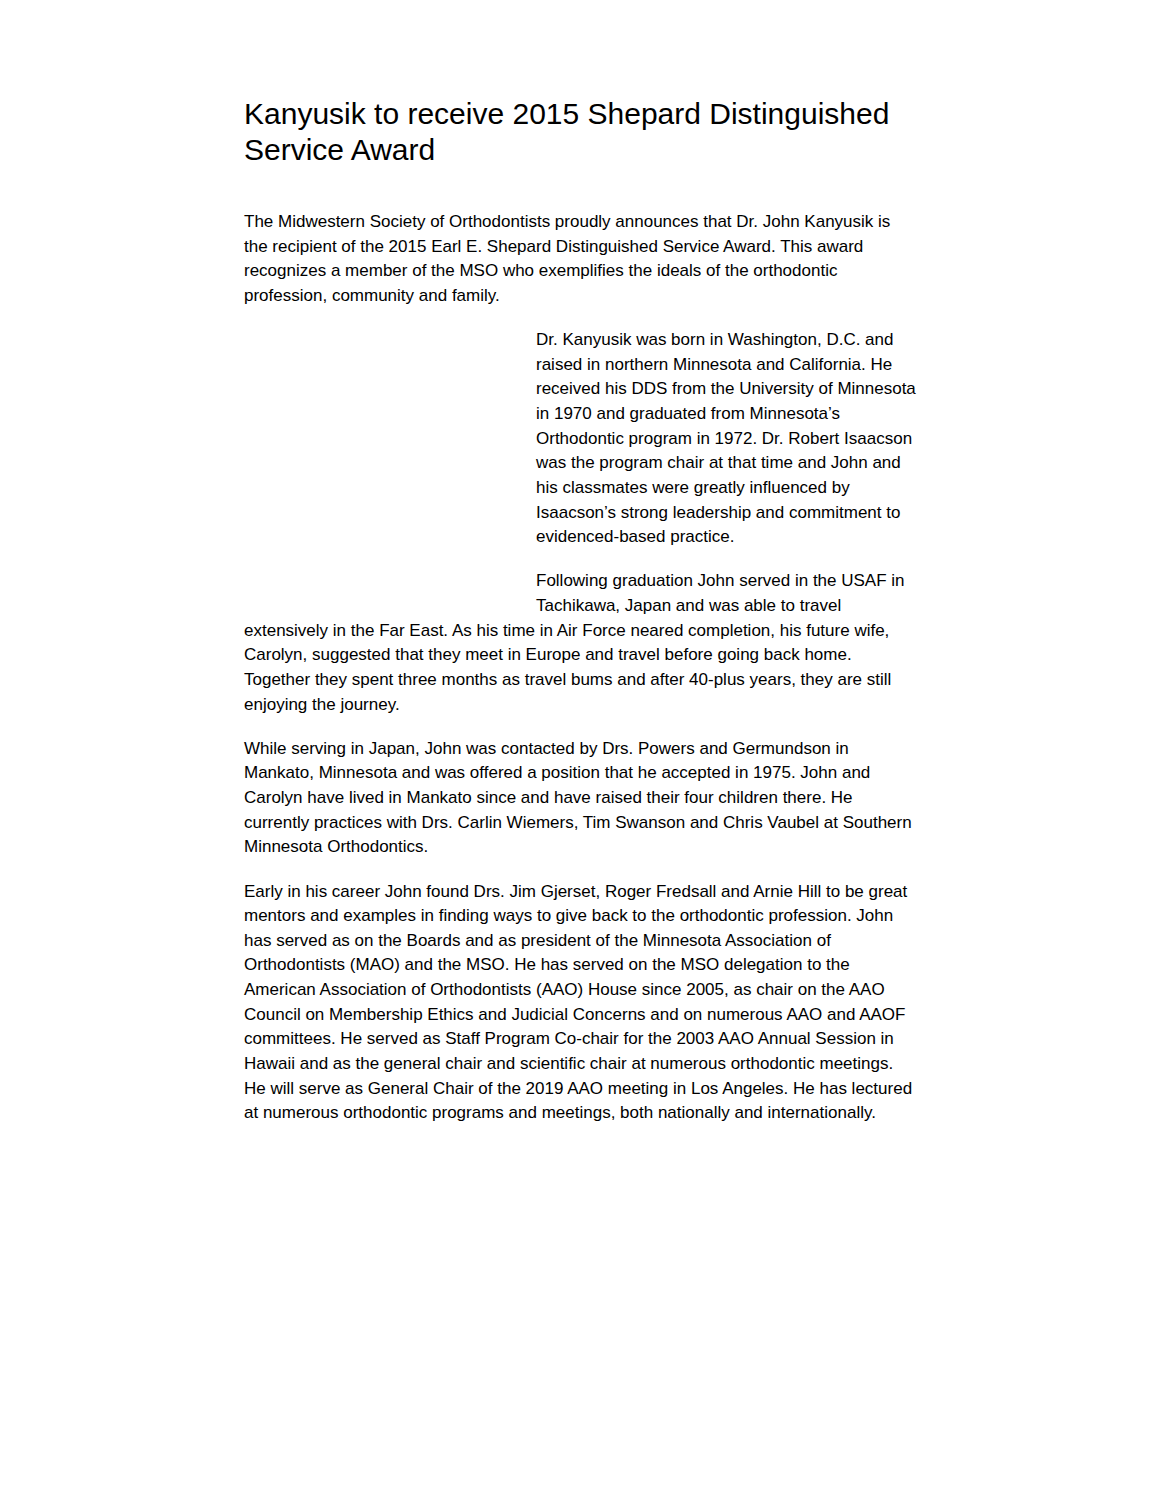Kanyusik to receive 2015 Shepard Distinguished Service Award
The Midwestern Society of Orthodontists proudly announces that Dr. John Kanyusik is the recipient of the 2015 Earl E. Shepard Distinguished Service Award. This award recognizes a member of the MSO who exemplifies the ideals of the orthodontic profession, community and family.
Dr. Kanyusik was born in Washington, D.C. and raised in northern Minnesota and California. He received his DDS from the University of Minnesota in 1970 and graduated from Minnesota’s Orthodontic program in 1972. Dr. Robert Isaacson was the program chair at that time and John and his classmates were greatly influenced by Isaacson’s strong leadership and commitment to evidenced-based practice.
Following graduation John served in the USAF in Tachikawa, Japan and was able to travel extensively in the Far East. As his time in Air Force neared completion, his future wife, Carolyn, suggested that they meet in Europe and travel before going back home. Together they spent three months as travel bums and after 40-plus years, they are still enjoying the journey.
While serving in Japan, John was contacted by Drs. Powers and Germundson in Mankato, Minnesota and was offered a position that he accepted in 1975. John and Carolyn have lived in Mankato since and have raised their four children there. He currently practices with Drs. Carlin Wiemers, Tim Swanson and Chris Vaubel at Southern Minnesota Orthodontics.
Early in his career John found Drs. Jim Gjerset, Roger Fredsall and Arnie Hill to be great mentors and examples in finding ways to give back to the orthodontic profession. John has served as on the Boards and as president of the Minnesota Association of Orthodontists (MAO) and the MSO. He has served on the MSO delegation to the American Association of Orthodontists (AAO) House since 2005, as chair on the AAO Council on Membership Ethics and Judicial Concerns and on numerous AAO and AAOF committees. He served as Staff Program Co-chair for the 2003 AAO Annual Session in Hawaii and as the general chair and scientific chair at numerous orthodontic meetings. He will serve as General Chair of the 2019 AAO meeting in Los Angeles. He has lectured at numerous orthodontic programs and meetings, both nationally and internationally.